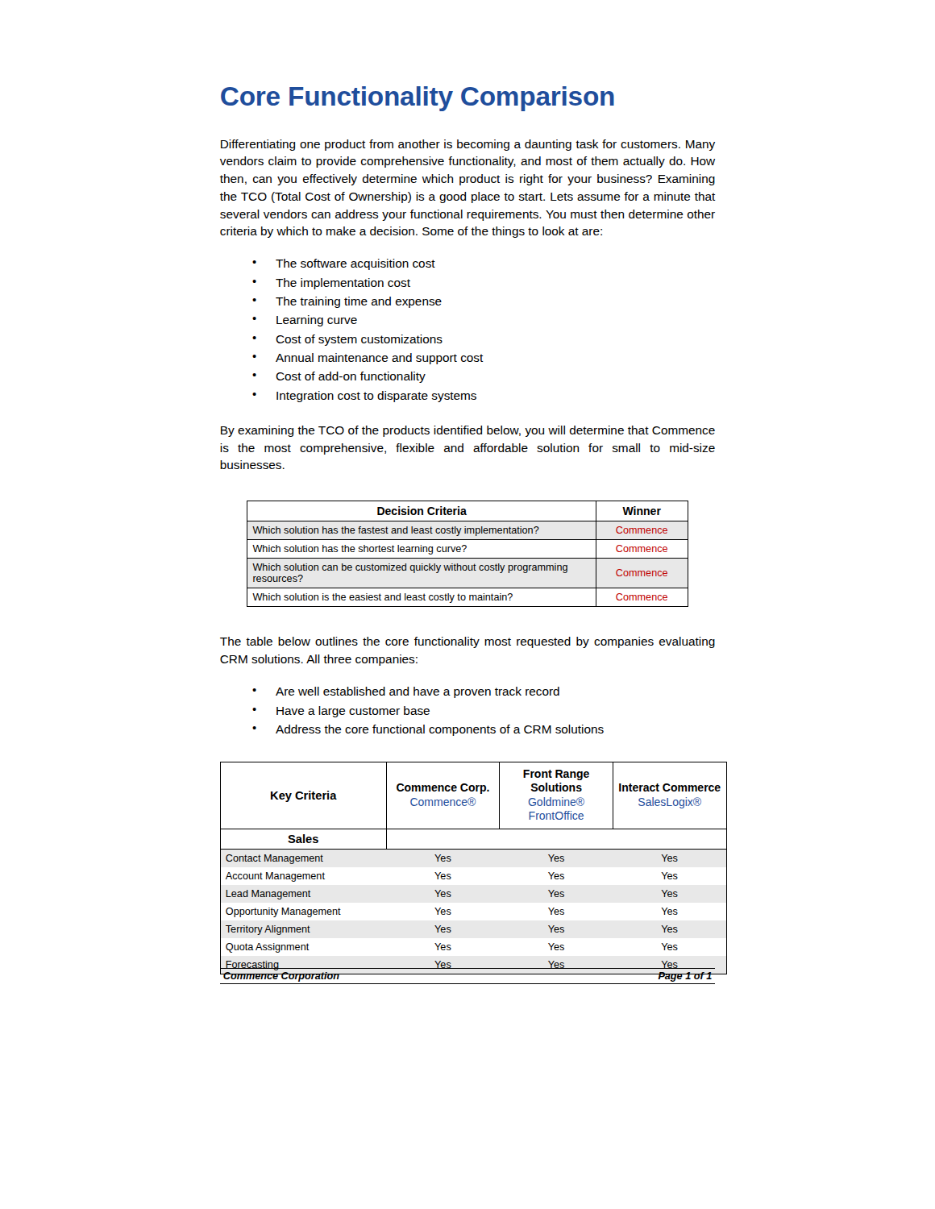Core Functionality Comparison
Differentiating one product from another is becoming a daunting task for customers. Many vendors claim to provide comprehensive functionality, and most of them actually do. How then, can you effectively determine which product is right for your business? Examining the TCO (Total Cost of Ownership) is a good place to start. Lets assume for a minute that several vendors can address your functional requirements. You must then determine other criteria by which to make a decision. Some of the things to look at are:
The software acquisition cost
The implementation cost
The training time and expense
Learning curve
Cost of system customizations
Annual maintenance and support cost
Cost of add-on functionality
Integration cost to disparate systems
By examining the TCO of the products identified below, you will determine that Commence is the most comprehensive, flexible and affordable solution for small to mid-size businesses.
| Decision Criteria | Winner |
| --- | --- |
| Which solution has the fastest and least costly implementation? | Commence |
| Which solution has the shortest learning curve? | Commence |
| Which solution can be customized quickly without costly programming resources? | Commence |
| Which solution is the easiest and least costly to maintain? | Commence |
The table below outlines the core functionality most requested by companies evaluating CRM solutions. All three companies:
Are well established and have a proven track record
Have a large customer base
Address the core functional components of a CRM solutions
| Key Criteria | Commence Corp. Commence® | Front Range Solutions Goldmine® FrontOffice | Interact Commerce SalesLogix® |
| --- | --- | --- | --- |
| Sales | |
| Contact Management | Yes | Yes | Yes |
| Account Management | Yes | Yes | Yes |
| Lead Management | Yes | Yes | Yes |
| Opportunity Management | Yes | Yes | Yes |
| Territory Alignment | Yes | Yes | Yes |
| Quota Assignment | Yes | Yes | Yes |
| Forecasting | Yes | Yes | Yes |
Commence Corporation Page 1 of 1